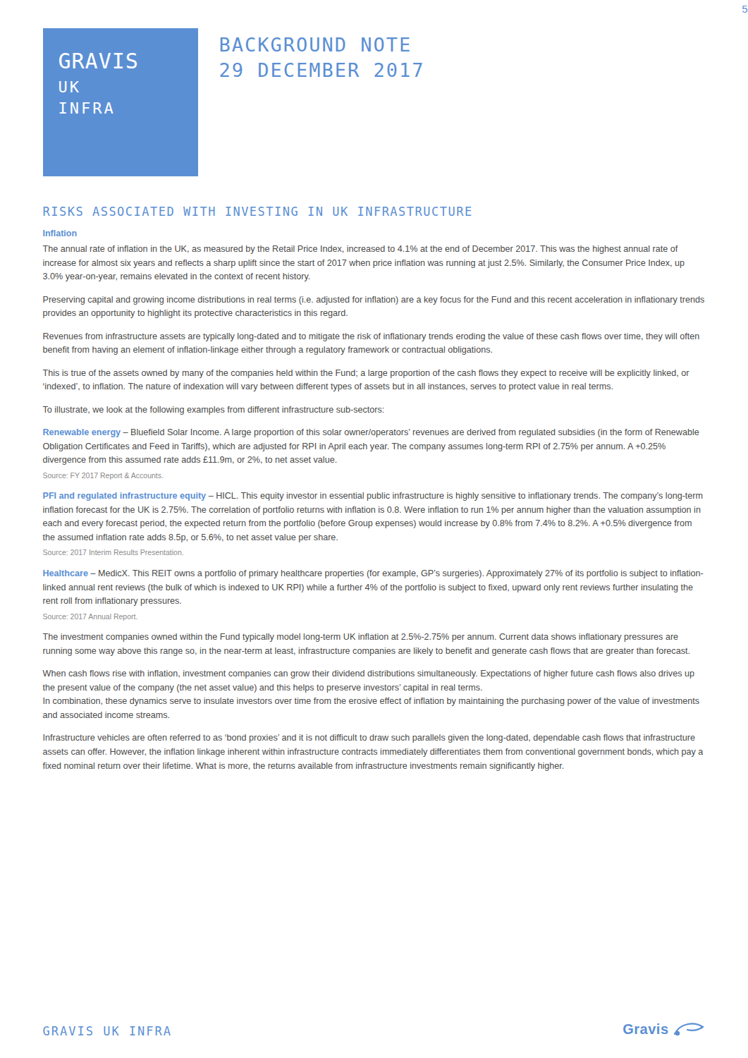5
GRAVIS
UK
INFRA
BACKGROUND NOTE
29 DECEMBER 2017
RISKS ASSOCIATED WITH INVESTING IN UK INFRASTRUCTURE
Inflation
The annual rate of inflation in the UK, as measured by the Retail Price Index, increased to 4.1% at the end of December 2017. This was the highest annual rate of increase for almost six years and reflects a sharp uplift since the start of 2017 when price inflation was running at just 2.5%. Similarly, the Consumer Price Index, up 3.0% year-on-year, remains elevated in the context of recent history.
Preserving capital and growing income distributions in real terms (i.e. adjusted for inflation) are a key focus for the Fund and this recent acceleration in inflationary trends provides an opportunity to highlight its protective characteristics in this regard.
Revenues from infrastructure assets are typically long-dated and to mitigate the risk of inflationary trends eroding the value of these cash flows over time, they will often benefit from having an element of inflation-linkage either through a regulatory framework or contractual obligations.
This is true of the assets owned by many of the companies held within the Fund; a large proportion of the cash flows they expect to receive will be explicitly linked, or ‘indexed’, to inflation. The nature of indexation will vary between different types of assets but in all instances, serves to protect value in real terms.
To illustrate, we look at the following examples from different infrastructure sub-sectors:
Renewable energy – Bluefield Solar Income. A large proportion of this solar owner/operators’ revenues are derived from regulated subsidies (in the form of Renewable Obligation Certificates and Feed in Tariffs), which are adjusted for RPI in April each year. The company assumes long-term RPI of 2.75% per annum. A +0.25% divergence from this assumed rate adds £11.9m, or 2%, to net asset value.
Source: FY 2017 Report & Accounts.
PFI and regulated infrastructure equity – HICL. This equity investor in essential public infrastructure is highly sensitive to inflationary trends. The company’s long-term inflation forecast for the UK is 2.75%. The correlation of portfolio returns with inflation is 0.8. Were inflation to run 1% per annum higher than the valuation assumption in each and every forecast period, the expected return from the portfolio (before Group expenses) would increase by 0.8% from 7.4% to 8.2%. A +0.5% divergence from the assumed inflation rate adds 8.5p, or 5.6%, to net asset value per share.
Source: 2017 Interim Results Presentation.
Healthcare – MedicX. This REIT owns a portfolio of primary healthcare properties (for example, GP’s surgeries). Approximately 27% of its portfolio is subject to inflation-linked annual rent reviews (the bulk of which is indexed to UK RPI) while a further 4% of the portfolio is subject to fixed, upward only rent reviews further insulating the rent roll from inflationary pressures.
Source: 2017 Annual Report.
The investment companies owned within the Fund typically model long-term UK inflation at 2.5%-2.75% per annum. Current data shows inflationary pressures are running some way above this range so, in the near-term at least, infrastructure companies are likely to benefit and generate cash flows that are greater than forecast.
When cash flows rise with inflation, investment companies can grow their dividend distributions simultaneously. Expectations of higher future cash flows also drives up the present value of the company (the net asset value) and this helps to preserve investors’ capital in real terms.
In combination, these dynamics serve to insulate investors over time from the erosive effect of inflation by maintaining the purchasing power of the value of investments and associated income streams.
Infrastructure vehicles are often referred to as ‘bond proxies’ and it is not difficult to draw such parallels given the long-dated, dependable cash flows that infrastructure assets can offer. However, the inflation linkage inherent within infrastructure contracts immediately differentiates them from conventional government bonds, which pay a fixed nominal return over their lifetime. What is more, the returns available from infrastructure investments remain significantly higher.
GRAVIS UK INFRA
Gravis